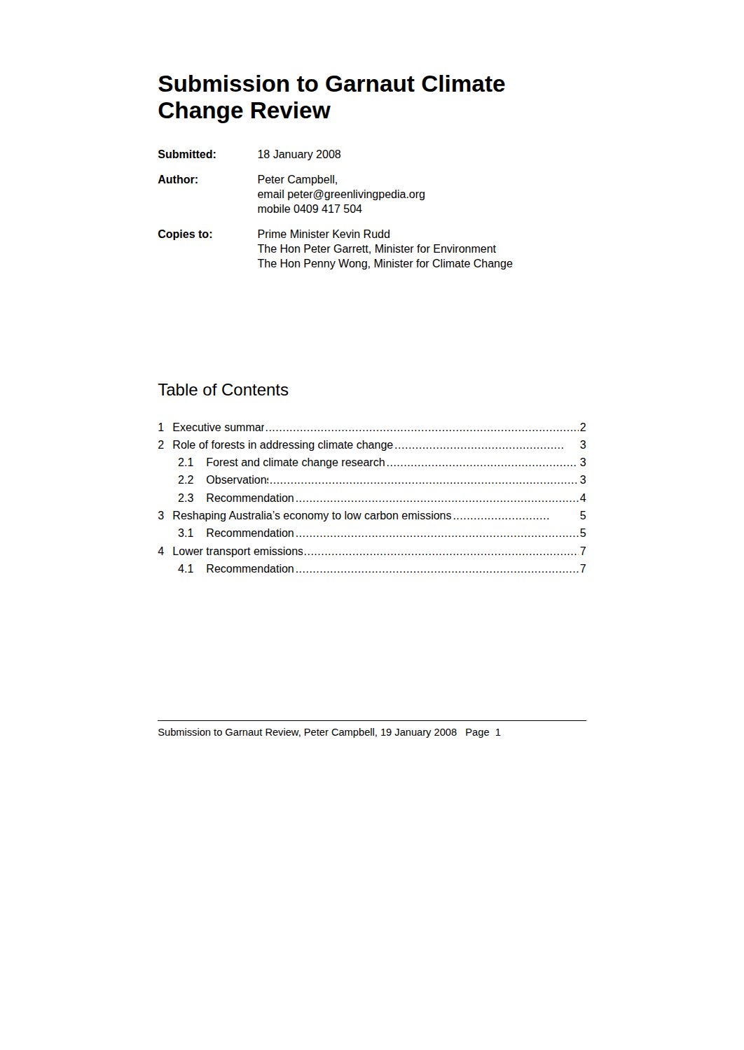Submission to Garnaut Climate Change Review
| Submitted: | 18 January 2008 |
| Author: | Peter Campbell, email peter@greenlivingpedia.org mobile 0409 417 504 |
| Copies to: | Prime Minister Kevin Rudd The Hon Peter Garrett, Minister for Environment The Hon Penny Wong, Minister for Climate Change |
Table of Contents
1 Executive summary ................................................................................................. 2
2 Role of forests in addressing climate change ................................................. 3
2.1 Forest and climate change research ....................................................... 3
2.2 Observations ............................................................................................... 3
2.3 Recommendations ....................................................................................... 4
3 Reshaping Australia’s economy to low carbon emissions ............................ 5
3.1 Recommendations ....................................................................................... 5
4 Lower transport emissions ................................................................................ 7
4.1 Recommendations ....................................................................................... 7
Submission to Garnaut Review, Peter Campbell, 19 January 2008 Page 1